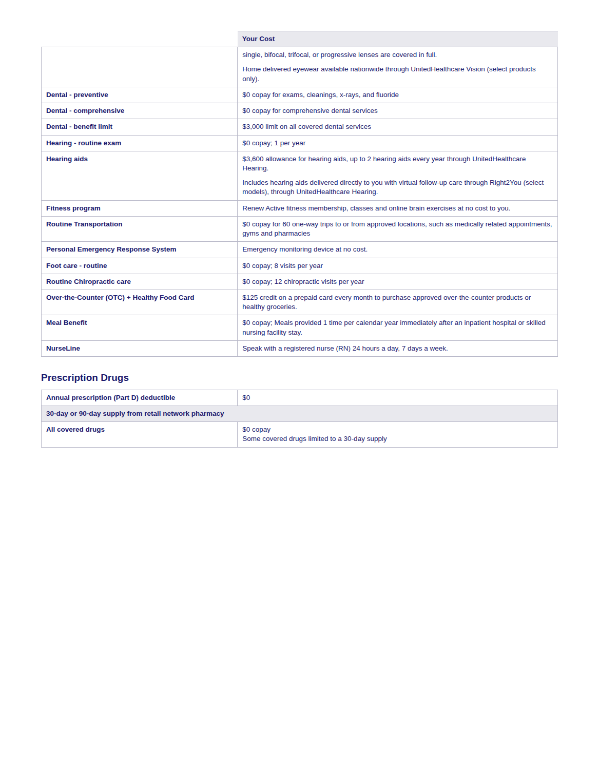| | Your Cost |
| | single, bifocal, trifocal, or progressive lenses are covered in full. Home delivered eyewear available nationwide through UnitedHealthcare Vision (select products only). |
| Dental - preventive | $0 copay for exams, cleanings, x-rays, and fluoride |
| Dental - comprehensive | $0 copay for comprehensive dental services |
| Dental - benefit limit | $3,000 limit on all covered dental services |
| Hearing - routine exam | $0 copay; 1 per year |
| Hearing aids | $3,600 allowance for hearing aids, up to 2 hearing aids every year through UnitedHealthcare Hearing. Includes hearing aids delivered directly to you with virtual follow-up care through Right2You (select models), through UnitedHealthcare Hearing. |
| Fitness program | Renew Active fitness membership, classes and online brain exercises at no cost to you. |
| Routine Transportation | $0 copay for 60 one-way trips to or from approved locations, such as medically related appointments, gyms and pharmacies |
| Personal Emergency Response System | Emergency monitoring device at no cost. |
| Foot care - routine | $0 copay; 8 visits per year |
| Routine Chiropractic care | $0 copay; 12 chiropractic visits per year |
| Over-the-Counter (OTC) + Healthy Food Card | $125 credit on a prepaid card every month to purchase approved over-the-counter products or healthy groceries. |
| Meal Benefit | $0 copay; Meals provided 1 time per calendar year immediately after an inpatient hospital or skilled nursing facility stay. |
| NurseLine | Speak with a registered nurse (RN) 24 hours a day, 7 days a week. |
Prescription Drugs
| Annual prescription (Part D) deductible | $0 |
| 30-day or 90-day supply from retail network pharmacy |
| All covered drugs | $0 copay Some covered drugs limited to a 30-day supply |